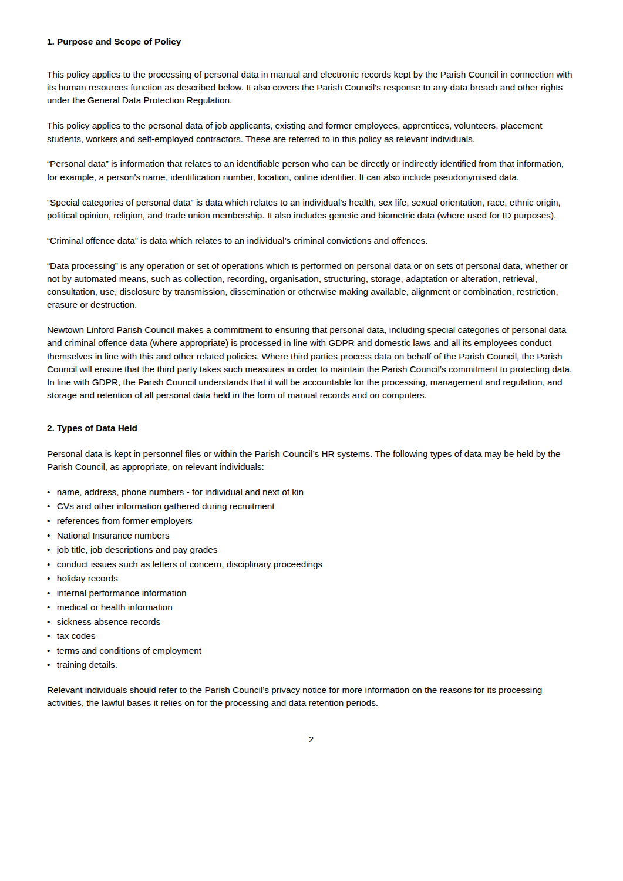1. Purpose and Scope of Policy
This policy applies to the processing of personal data in manual and electronic records kept by the Parish Council in connection with its human resources function as described below. It also covers the Parish Council’s response to any data breach and other rights under the General Data Protection Regulation.
This policy applies to the personal data of job applicants, existing and former employees, apprentices, volunteers, placement students, workers and self-employed contractors. These are referred to in this policy as relevant individuals.
“Personal data” is information that relates to an identifiable person who can be directly or indirectly identified from that information, for example, a person’s name, identification number, location, online identifier. It can also include pseudonymised data.
“Special categories of personal data” is data which relates to an individual’s health, sex life, sexual orientation, race, ethnic origin, political opinion, religion, and trade union membership. It also includes genetic and biometric data (where used for ID purposes).
“Criminal offence data” is data which relates to an individual’s criminal convictions and offences.
“Data processing” is any operation or set of operations which is performed on personal data or on sets of personal data, whether or not by automated means, such as collection, recording, organisation, structuring, storage, adaptation or alteration, retrieval, consultation, use, disclosure by transmission, dissemination or otherwise making available, alignment or combination, restriction, erasure or destruction.
Newtown Linford Parish Council makes a commitment to ensuring that personal data, including special categories of personal data and criminal offence data (where appropriate) is processed in line with GDPR and domestic laws and all its employees conduct themselves in line with this and other related policies. Where third parties process data on behalf of the Parish Council, the Parish Council will ensure that the third party takes such measures in order to maintain the Parish Council’s commitment to protecting data. In line with GDPR, the Parish Council understands that it will be accountable for the processing, management and regulation, and storage and retention of all personal data held in the form of manual records and on computers.
2. Types of Data Held
Personal data is kept in personnel files or within the Parish Council’s HR systems. The following types of data may be held by the Parish Council, as appropriate, on relevant individuals:
name, address, phone numbers - for individual and next of kin
CVs and other information gathered during recruitment
references from former employers
National Insurance numbers
job title, job descriptions and pay grades
conduct issues such as letters of concern, disciplinary proceedings
holiday records
internal performance information
medical or health information
sickness absence records
tax codes
terms and conditions of employment
training details.
Relevant individuals should refer to the Parish Council’s privacy notice for more information on the reasons for its processing activities, the lawful bases it relies on for the processing and data retention periods.
2